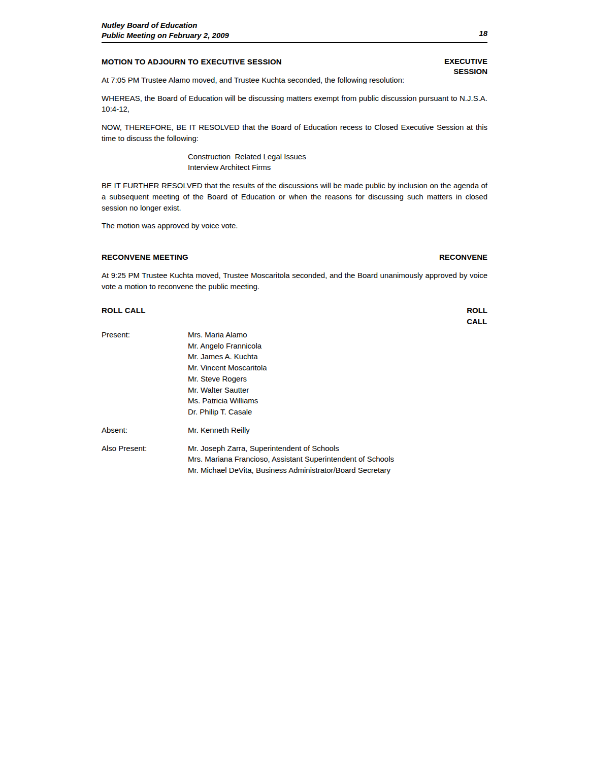Nutley Board of Education
Public Meeting on February 2, 2009
18
Executive Session
Motion to Adjourn to Executive Session
At 7:05 PM Trustee Alamo moved, and Trustee Kuchta seconded, the following resolution:
WHEREAS, the Board of Education will be discussing matters exempt from public discussion pursuant to N.J.S.A. 10:4-12,
NOW, THEREFORE, BE IT RESOLVED that the Board of Education recess to Closed Executive Session at this time to discuss the following:
Construction Related Legal Issues
Interview Architect Firms
BE IT FURTHER RESOLVED that the results of the discussions will be made public by inclusion on the agenda of a subsequent meeting of the Board of Education or when the reasons for discussing such matters in closed session no longer exist.
The motion was approved by voice vote.
Reconvene Meeting
Reconvene
At 9:25 PM Trustee Kuchta moved, Trustee Moscaritola seconded, and the Board unanimously approved by voice vote a motion to reconvene the public meeting.
Roll Call
Roll
Call
| Present: | Mrs. Maria Alamo Mr. Angelo Frannicola Mr. James A. Kuchta Mr. Vincent Moscaritola Mr. Steve Rogers Mr. Walter Sautter Ms. Patricia Williams Dr. Philip T. Casale |
| Absent: | Mr. Kenneth Reilly |
| Also Present: | Mr. Joseph Zarra, Superintendent of Schools Mrs. Mariana Francioso, Assistant Superintendent of Schools Mr. Michael DeVita, Business Administrator/Board Secretary |